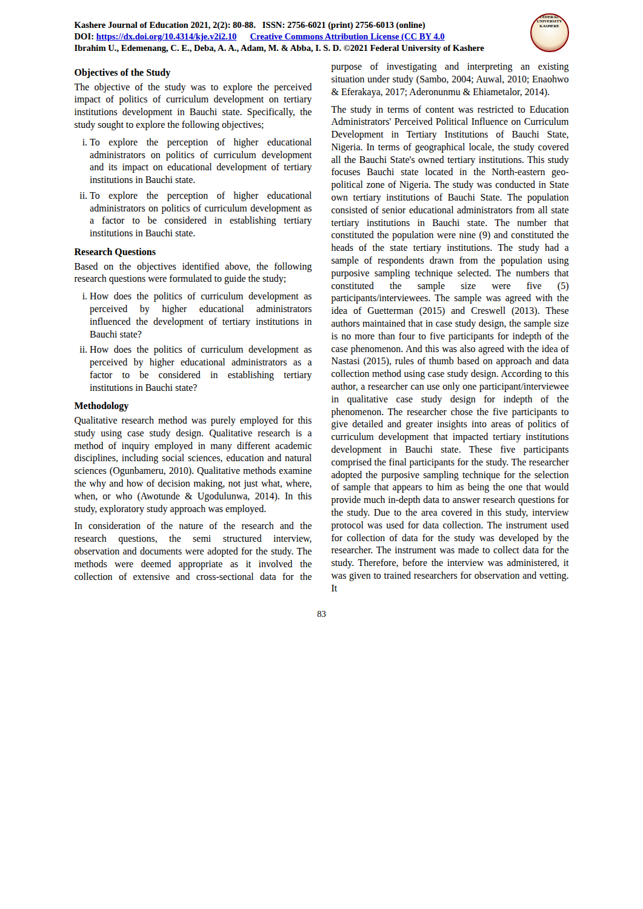FEDERAL UNIVERSITY KASHERE
Kashere Journal of Education 2021, 2(2): 80-88. ISSN: 2756-6021 (print) 2756-6013 (online)
DOI: https://dx.doi.org/10.4314/kje.v2i2.10 Creative Commons Attribution License (CC BY 4.0
Ibrahim U., Edemenang, C. E., Deba, A. A., Adam, M. & Abba, I. S. D. ©2021 Federal University of Kashere
Objectives of the Study
The objective of the study was to explore the perceived impact of politics of curriculum development on tertiary institutions development in Bauchi state. Specifically, the study sought to explore the following objectives;
To explore the perception of higher educational administrators on politics of curriculum development and its impact on educational development of tertiary institutions in Bauchi state.
To explore the perception of higher educational administrators on politics of curriculum development as a factor to be considered in establishing tertiary institutions in Bauchi state.
Research Questions
Based on the objectives identified above, the following research questions were formulated to guide the study;
How does the politics of curriculum development as perceived by higher educational administrators influenced the development of tertiary institutions in Bauchi state?
How does the politics of curriculum development as perceived by higher educational administrators as a factor to be considered in establishing tertiary institutions in Bauchi state?
Methodology
Qualitative research method was purely employed for this study using case study design. Qualitative research is a method of inquiry employed in many different academic disciplines, including social sciences, education and natural sciences (Ogunbameru, 2010). Qualitative methods examine the why and how of decision making, not just what, where, when, or who (Awotunde & Ugodulunwa, 2014). In this study, exploratory study approach was employed.
In consideration of the nature of the research and the research questions, the semi structured interview, observation and documents were adopted for the study. The methods were deemed appropriate as it involved the collection of extensive and cross-sectional data for the purpose of investigating and interpreting an existing situation under study (Sambo, 2004; Auwal, 2010; Enaohwo & Eferakaya, 2017; Aderonunmu & Ehiametalor, 2014).
The study in terms of content was restricted to Education Administrators' Perceived Political Influence on Curriculum Development in Tertiary Institutions of Bauchi State, Nigeria. In terms of geographical locale, the study covered all the Bauchi State's owned tertiary institutions. This study focuses Bauchi state located in the North-eastern geo-political zone of Nigeria. The study was conducted in State own tertiary institutions of Bauchi State. The population consisted of senior educational administrators from all state tertiary institutions in Bauchi state. The number that constituted the population were nine (9) and constituted the heads of the state tertiary institutions. The study had a sample of respondents drawn from the population using purposive sampling technique selected. The numbers that constituted the sample size were five (5) participants/interviewees. The sample was agreed with the idea of Guetterman (2015) and Creswell (2013). These authors maintained that in case study design, the sample size is no more than four to five participants for indepth of the case phenomenon. And this was also agreed with the idea of Nastasi (2015), rules of thumb based on approach and data collection method using case study design. According to this author, a researcher can use only one participant/interviewee in qualitative case study design for indepth of the phenomenon. The researcher chose the five participants to give detailed and greater insights into areas of politics of curriculum development that impacted tertiary institutions development in Bauchi state. These five participants comprised the final participants for the study. The researcher adopted the purposive sampling technique for the selection of sample that appears to him as being the one that would provide much in-depth data to answer research questions for the study. Due to the area covered in this study, interview protocol was used for data collection. The instrument used for collection of data for the study was developed by the researcher. The instrument was made to collect data for the study. Therefore, before the interview was administered, it was given to trained researchers for observation and vetting. It
83